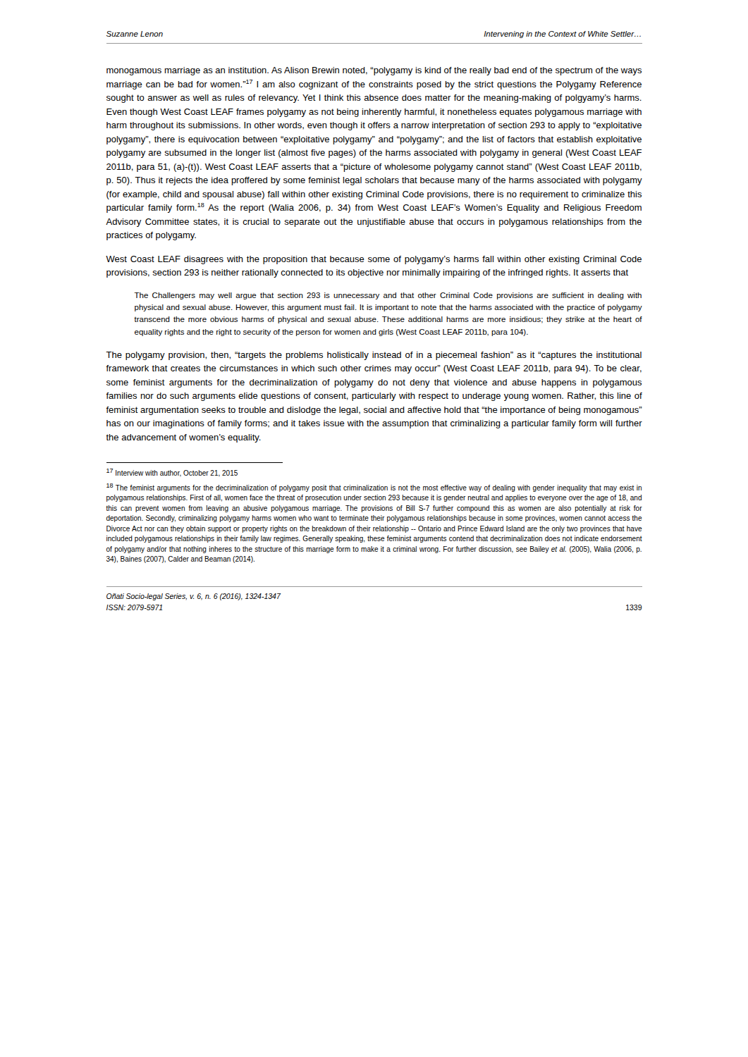Suzanne Lenon
Intervening in the Context of White Settler…
monogamous marriage as an institution. As Alison Brewin noted, “polygamy is kind of the really bad end of the spectrum of the ways marriage can be bad for women.”17 I am also cognizant of the constraints posed by the strict questions the Polygamy Reference sought to answer as well as rules of relevancy. Yet I think this absence does matter for the meaning-making of polgyamy’s harms. Even though West Coast LEAF frames polygamy as not being inherently harmful, it nonetheless equates polygamous marriage with harm throughout its submissions. In other words, even though it offers a narrow interpretation of section 293 to apply to “exploitative polygamy”, there is equivocation between “exploitative polygamy” and “polygamy”; and the list of factors that establish exploitative polygamy are subsumed in the longer list (almost five pages) of the harms associated with polygamy in general (West Coast LEAF 2011b, para 51, (a)-(t)). West Coast LEAF asserts that a “picture of wholesome polygamy cannot stand” (West Coast LEAF 2011b, p. 50). Thus it rejects the idea proffered by some feminist legal scholars that because many of the harms associated with polygamy (for example, child and spousal abuse) fall within other existing Criminal Code provisions, there is no requirement to criminalize this particular family form.18 As the report (Walia 2006, p. 34) from West Coast LEAF’s Women’s Equality and Religious Freedom Advisory Committee states, it is crucial to separate out the unjustifiable abuse that occurs in polygamous relationships from the practices of polygamy.
West Coast LEAF disagrees with the proposition that because some of polygamy’s harms fall within other existing Criminal Code provisions, section 293 is neither rationally connected to its objective nor minimally impairing of the infringed rights. It asserts that
The Challengers may well argue that section 293 is unnecessary and that other Criminal Code provisions are sufficient in dealing with physical and sexual abuse. However, this argument must fail. It is important to note that the harms associated with the practice of polygamy transcend the more obvious harms of physical and sexual abuse. These additional harms are more insidious; they strike at the heart of equality rights and the right to security of the person for women and girls (West Coast LEAF 2011b, para 104).
The polygamy provision, then, “targets the problems holistically instead of in a piecemeal fashion” as it “captures the institutional framework that creates the circumstances in which such other crimes may occur” (West Coast LEAF 2011b, para 94). To be clear, some feminist arguments for the decriminalization of polygamy do not deny that violence and abuse happens in polygamous families nor do such arguments elide questions of consent, particularly with respect to underage young women. Rather, this line of feminist argumentation seeks to trouble and dislodge the legal, social and affective hold that “the importance of being monogamous” has on our imaginations of family forms; and it takes issue with the assumption that criminalizing a particular family form will further the advancement of women’s equality.
17 Interview with author, October 21, 2015
18 The feminist arguments for the decriminalization of polygamy posit that criminalization is not the most effective way of dealing with gender inequality that may exist in polygamous relationships. First of all, women face the threat of prosecution under section 293 because it is gender neutral and applies to everyone over the age of 18, and this can prevent women from leaving an abusive polygamous marriage. The provisions of Bill S-7 further compound this as women are also potentially at risk for deportation. Secondly, criminalizing polygamy harms women who want to terminate their polygamous relationships because in some provinces, women cannot access the Divorce Act nor can they obtain support or property rights on the breakdown of their relationship -- Ontario and Prince Edward Island are the only two provinces that have included polygamous relationships in their family law regimes. Generally speaking, these feminist arguments contend that decriminalization does not indicate endorsement of polygamy and/or that nothing inheres to the structure of this marriage form to make it a criminal wrong. For further discussion, see Bailey et al. (2005), Walia (2006, p. 34), Baines (2007), Calder and Beaman (2014).
Oñati Socio-legal Series, v. 6, n. 6 (2016), 1324-1347
ISSN: 2079-5971
1339